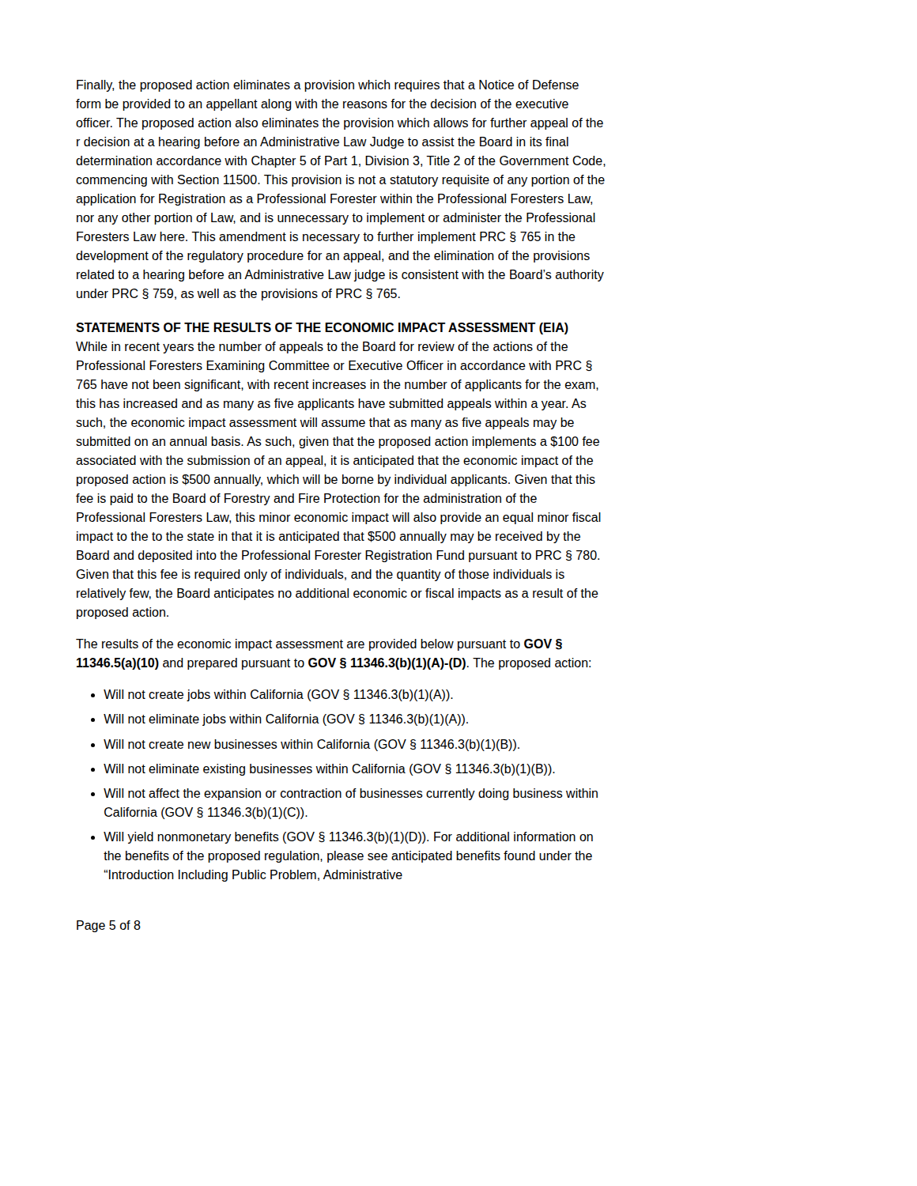Finally, the proposed action eliminates a provision which requires that a Notice of Defense form be provided to an appellant along with the reasons for the decision of the executive officer. The proposed action also eliminates the provision which allows for further appeal of the r decision at a hearing before an Administrative Law Judge to assist the Board in its final determination accordance with Chapter 5 of Part 1, Division 3, Title 2 of the Government Code, commencing with Section 11500. This provision is not a statutory requisite of any portion of the application for Registration as a Professional Forester within the Professional Foresters Law, nor any other portion of Law, and is unnecessary to implement or administer the Professional Foresters Law here. This amendment is necessary to further implement PRC § 765 in the development of the regulatory procedure for an appeal, and the elimination of the provisions related to a hearing before an Administrative Law judge is consistent with the Board’s authority under PRC § 759, as well as the provisions of PRC § 765.
Statements of the Results of the Economic Impact Assessment (EIA)
While in recent years the number of appeals to the Board for review of the actions of the Professional Foresters Examining Committee or Executive Officer in accordance with PRC § 765 have not been significant, with recent increases in the number of applicants for the exam, this has increased and as many as five applicants have submitted appeals within a year. As such, the economic impact assessment will assume that as many as five appeals may be submitted on an annual basis. As such, given that the proposed action implements a $100 fee associated with the submission of an appeal, it is anticipated that the economic impact of the proposed action is $500 annually, which will be borne by individual applicants. Given that this fee is paid to the Board of Forestry and Fire Protection for the administration of the Professional Foresters Law, this minor economic impact will also provide an equal minor fiscal impact to the to the state in that it is anticipated that $500 annually may be received by the Board and deposited into the Professional Forester Registration Fund pursuant to PRC § 780. Given that this fee is required only of individuals, and the quantity of those individuals is relatively few, the Board anticipates no additional economic or fiscal impacts as a result of the proposed action.
The results of the economic impact assessment are provided below pursuant to GOV § 11346.5(a)(10) and prepared pursuant to GOV § 11346.3(b)(1)(A)-(D). The proposed action:
Will not create jobs within California (GOV § 11346.3(b)(1)(A)).
Will not eliminate jobs within California (GOV § 11346.3(b)(1)(A)).
Will not create new businesses within California (GOV § 11346.3(b)(1)(B)).
Will not eliminate existing businesses within California (GOV § 11346.3(b)(1)(B)).
Will not affect the expansion or contraction of businesses currently doing business within California (GOV § 11346.3(b)(1)(C)).
Will yield nonmonetary benefits (GOV § 11346.3(b)(1)(D)). For additional information on the benefits of the proposed regulation, please see anticipated benefits found under the “Introduction Including Public Problem, Administrative
Page 5 of 8